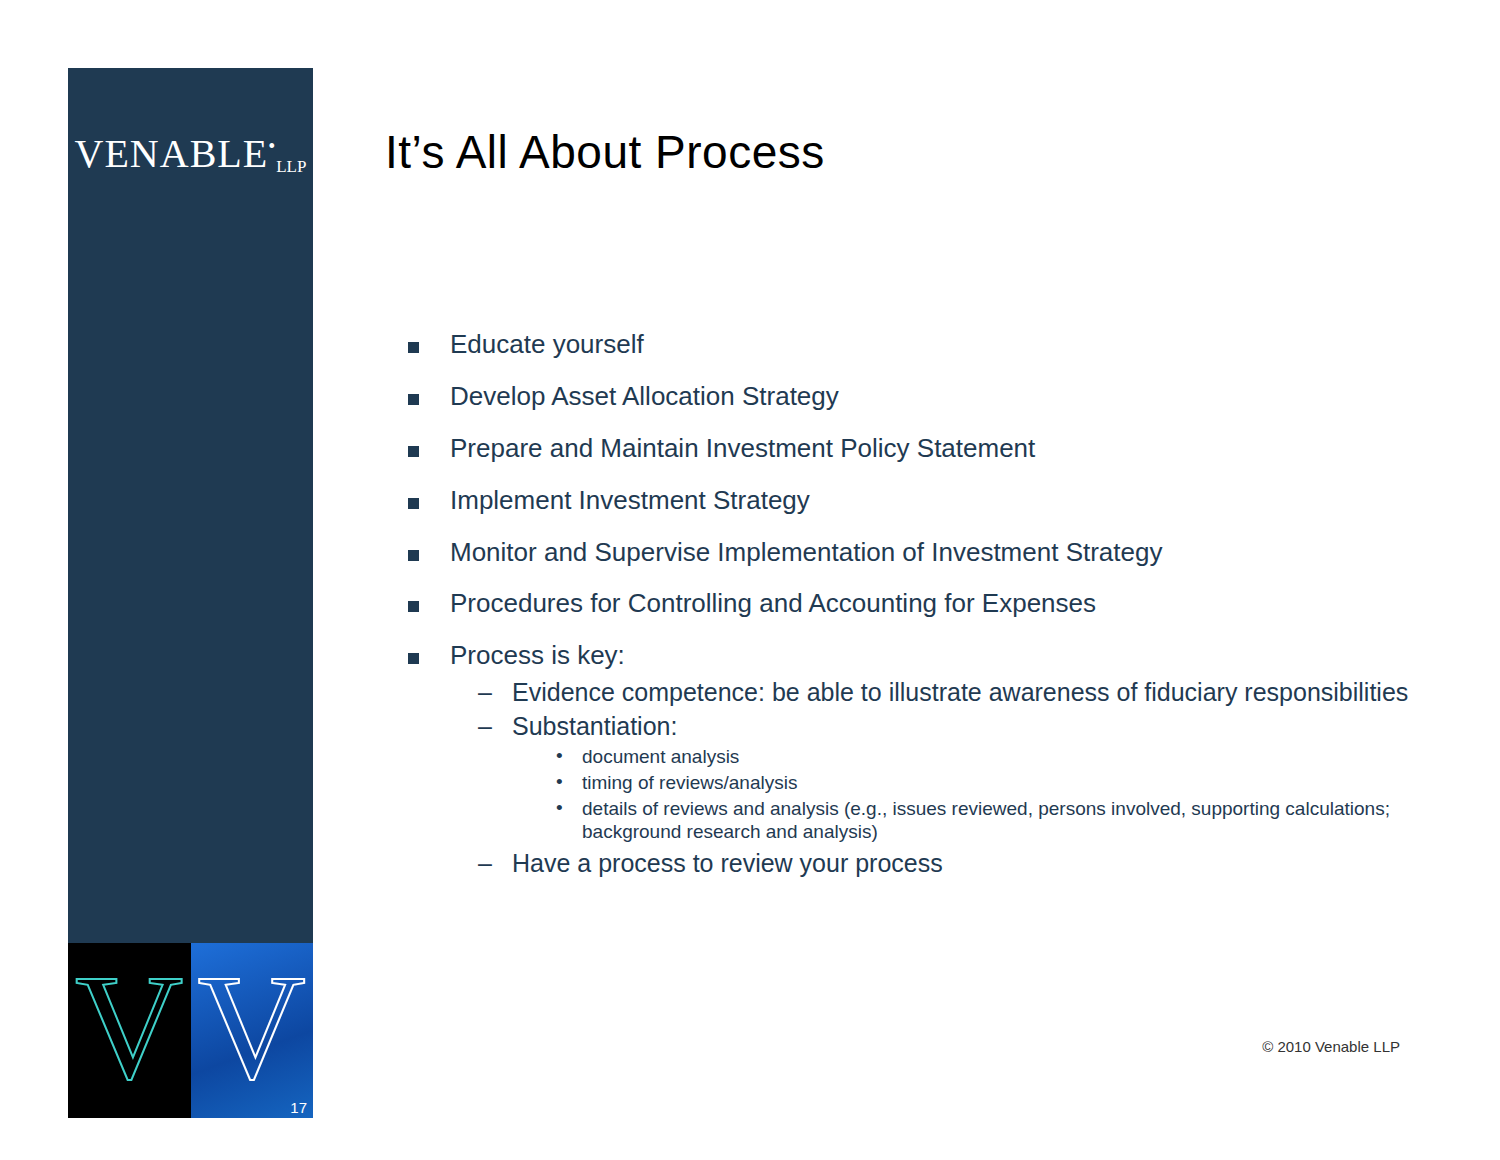VENABLE•LLP
It’s All About Process
Educate yourself
Develop Asset Allocation Strategy
Prepare and Maintain Investment Policy Statement
Implement Investment Strategy
Monitor and Supervise Implementation of Investment Strategy
Procedures for Controlling and Accounting for Expenses
Process is key:
Evidence competence: be able to illustrate awareness of fiduciary responsibilities
Substantiation:
document analysis
timing of reviews/analysis
details of reviews and analysis (e.g., issues reviewed, persons involved, supporting calculations; background research and analysis)
Have a process to review your process
© 2010 Venable LLP
V
V 17